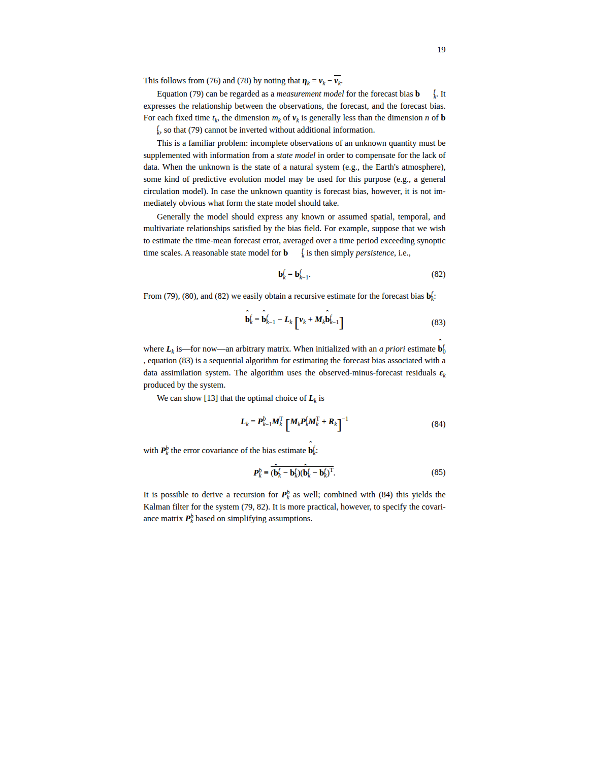19
This follows from (76) and (78) by noting that ηk = vk − vk.
Equation (79) can be regarded as a measurement model for the forecast bias bfk. It expresses the relationship between the observations, the forecast, and the forecast bias. For each fixed time tk, the dimension mk of vk is generally less than the dimension n of bfk, so that (79) cannot be inverted without additional information.
This is a familiar problem: incomplete observations of an unknown quantity must be supplemented with information from a state model in order to compensate for the lack of data. When the unknown is the state of a natural system (e.g., the Earth's atmosphere), some kind of predictive evolution model may be used for this purpose (e.g., a general circulation model). In case the unknown quantity is forecast bias, however, it is not immediately obvious what form the state model should take.
Generally the model should express any known or assumed spatial, temporal, and multivariate relationships satisfied by the bias field. For example, suppose that we wish to estimate the time-mean forecast error, averaged over a time period exceeding synoptic time scales. A reasonable state model for bfk is then simply persistence, i.e.,
bfk = bfk−1. (82)
From (79), (80), and (82) we easily obtain a recursive estimate for the forecast bias bfk:
̂b fk = ̂b fk−1 − Lk [vk + Mk̂b fk−1] (83)
where Lk is—for now—an arbitrary matrix. When initialized with an a priori estimate ̂b f 0, equation (83) is a sequential algorithm for estimating the forecast bias associated with a data assimilation system. The algorithm uses the observed-minus-forecast residuals εk produced by the system.
We can show [13] that the optimal choice of Lk is
Lk = Pbk−1 MTk [MkPfk MTk + Rk]−1 (84)
with Pbk the error covariance of the bias estimate ̂b fk:
Pbk ≡ (̂b fk − bfk)(̂b fk − bfk)T. (85)
It is possible to derive a recursion for Pbk as well; combined with (84) this yields the Kalman filter for the system (79, 82). It is more practical, however, to specify the covariance matrix Pbk based on simplifying assumptions.